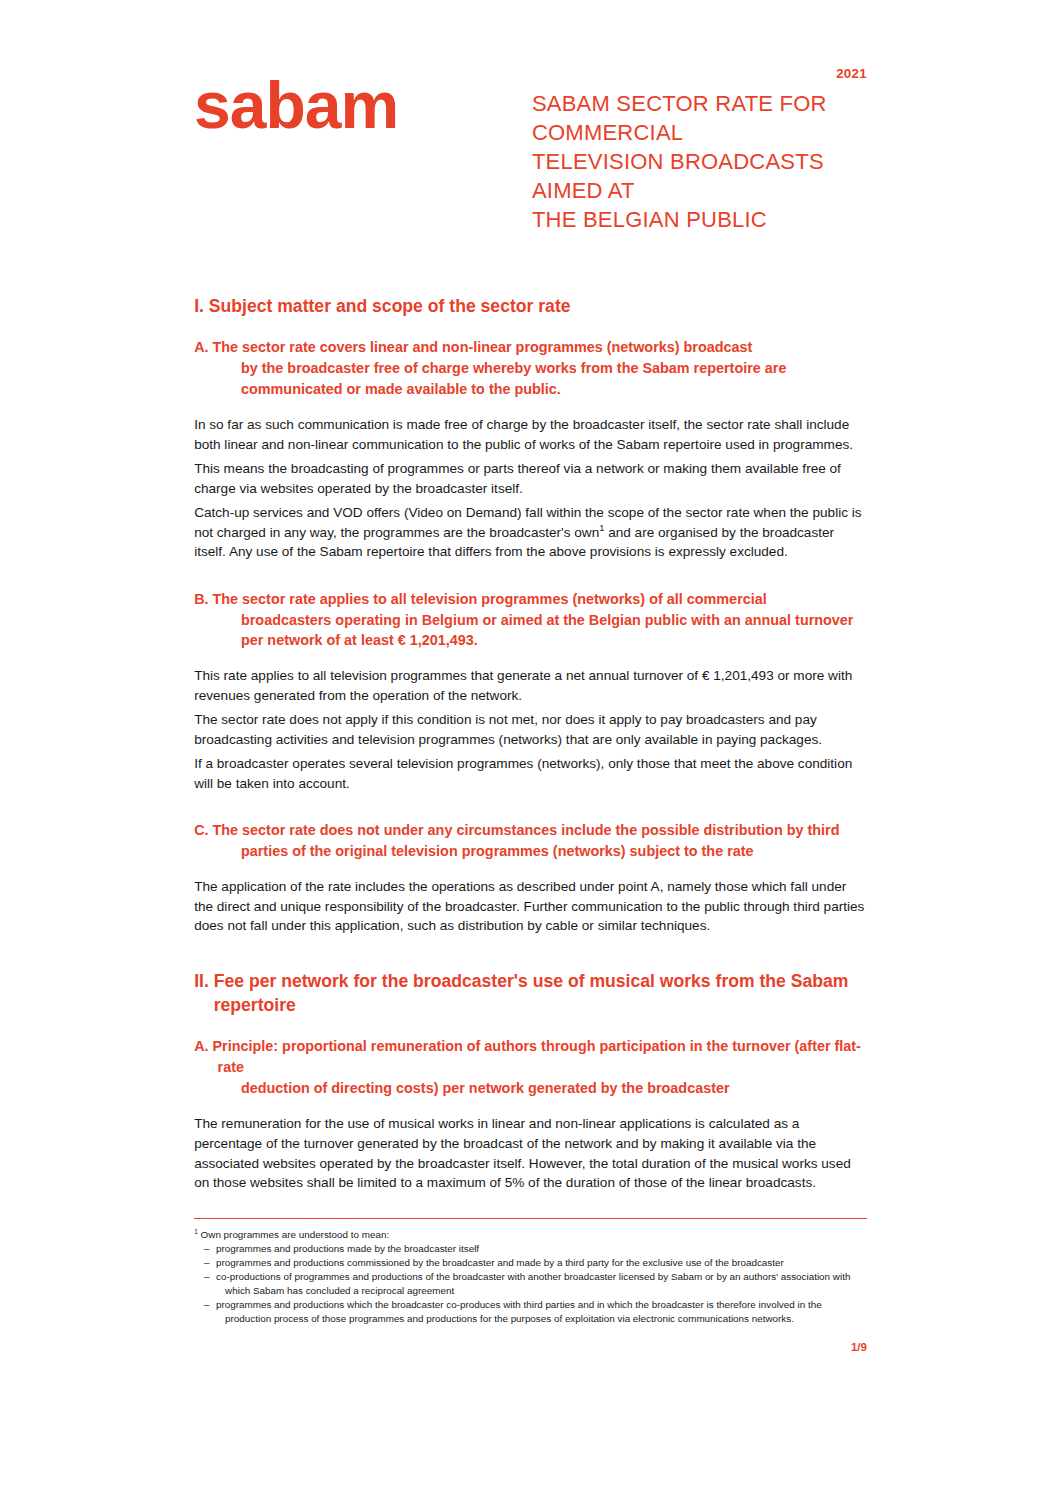sabam sabam
2021
Sabam sector rate for commercial
television broadcasts aimed at
the Belgian public
I. Subject matter and scope of the sector rate
A. The sector rate covers linear and non-linear programmes (networks) broadcast by the broadcaster free of charge whereby works from the Sabam repertoire are communicated or made available to the public.
In so far as such communication is made free of charge by the broadcaster itself, the sector rate shall include both linear and non-linear communication to the public of works of the Sabam repertoire used in programmes.
This means the broadcasting of programmes or parts thereof via a network or making them available free of charge via websites operated by the broadcaster itself.
Catch-up services and VOD offers (Video on Demand) fall within the scope of the sector rate when the public is not charged in any way, the programmes are the broadcaster's own1 and are organised by the broadcaster itself. Any use of the Sabam repertoire that differs from the above provisions is expressly excluded.
B. The sector rate applies to all television programmes (networks) of all commercial broadcasters operating in Belgium or aimed at the Belgian public with an annual turnover per network of at least € 1,201,493.
This rate applies to all television programmes that generate a net annual turnover of € 1,201,493 or more with revenues generated from the operation of the network.
The sector rate does not apply if this condition is not met, nor does it apply to pay broadcasters and pay broadcasting activities and television programmes (networks) that are only available in paying packages.
If a broadcaster operates several television programmes (networks), only those that meet the above condition will be taken into account.
C. The sector rate does not under any circumstances include the possible distribution by third parties of the original television programmes (networks) subject to the rate
The application of the rate includes the operations as described under point A, namely those which fall under the direct and unique responsibility of the broadcaster. Further communication to the public through third parties does not fall under this application, such as distribution by cable or similar techniques.
II. Fee per network for the broadcaster's use of musical works from the Sabam
repertoire
A. Principle: proportional remuneration of authors through participation in the turnover (after flat-rate deduction of directing costs) per network generated by the broadcaster
The remuneration for the use of musical works in linear and non-linear applications is calculated as a percentage of the turnover generated by the broadcast of the network and by making it available via the associated websites operated by the broadcaster itself. However, the total duration of the musical works used on those websites shall be limited to a maximum of 5% of the duration of those of the linear broadcasts.
1 Own programmes are understood to mean:
programmes and productions made by the broadcaster itself
programmes and productions commissioned by the broadcaster and made by a third party for the exclusive use of the broadcaster
co-productions of programmes and productions of the broadcaster with another broadcaster licensed by Sabam or by an authors' association with which Sabam has concluded a reciprocal agreement
programmes and productions which the broadcaster co-produces with third parties and in which the broadcaster is therefore involved in the production process of those programmes and productions for the purposes of exploitation via electronic communications networks.
1/9